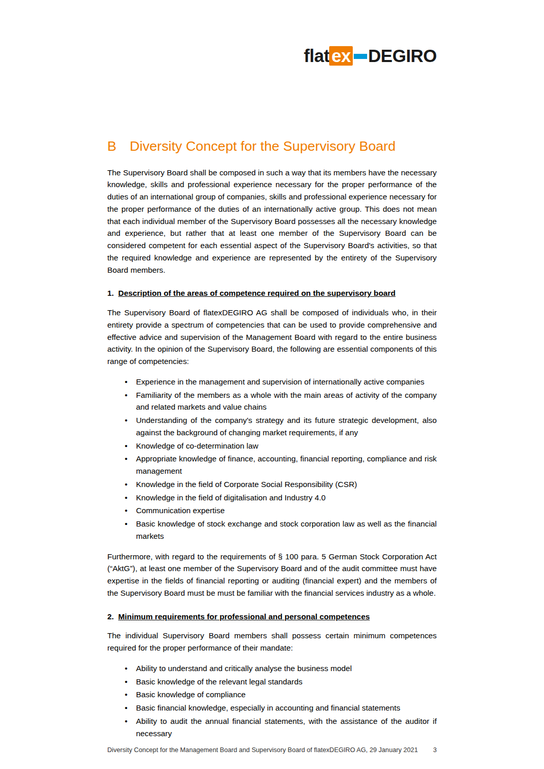flat ex DEGIRO
BDiversity Concept for the Supervisory Board
The Supervisory Board shall be composed in such a way that its members have the necessary knowledge, skills and professional experience necessary for the proper performance of the duties of an international group of companies, skills and professional experience necessary for the proper performance of the duties of an internationally active group. This does not mean that each individual member of the Supervisory Board possesses all the necessary knowledge and experience, but rather that at least one member of the Supervisory Board can be considered competent for each essential aspect of the Supervisory Board's activities, so that the required knowledge and experience are represented by the entirety of the Supervisory Board members.
1. Description of the areas of competence required on the supervisory board
The Supervisory Board of flatexDEGIRO AG shall be composed of individuals who, in their entirety provide a spectrum of competencies that can be used to provide comprehensive and effective advice and supervision of the Management Board with regard to the entire business activity. In the opinion of the Supervisory Board, the following are essential components of this range of competencies:
Experience in the management and supervision of internationally active companies
Familiarity of the members as a whole with the main areas of activity of the company and related markets and value chains
Understanding of the company's strategy and its future strategic development, also against the background of changing market requirements, if any
Knowledge of co-determination law
Appropriate knowledge of finance, accounting, financial reporting, compliance and risk management
Knowledge in the field of Corporate Social Responsibility (CSR)
Knowledge in the field of digitalisation and Industry 4.0
Communication expertise
Basic knowledge of stock exchange and stock corporation law as well as the financial markets
Furthermore, with regard to the requirements of § 100 para. 5 German Stock Corporation Act (“AktG”), at least one member of the Supervisory Board and of the audit committee must have expertise in the fields of financial reporting or auditing (financial expert) and the members of the Supervisory Board must be must be familiar with the financial services industry as a whole.
2. Minimum requirements for professional and personal competences
The individual Supervisory Board members shall possess certain minimum competences required for the proper performance of their mandate:
Ability to understand and critically analyse the business model
Basic knowledge of the relevant legal standards
Basic knowledge of compliance
Basic financial knowledge, especially in accounting and financial statements
Ability to audit the annual financial statements, with the assistance of the auditor if necessary
Diversity Concept for the Management Board and Supervisory Board of flatexDEGIRO AG, 29 January 2021 3